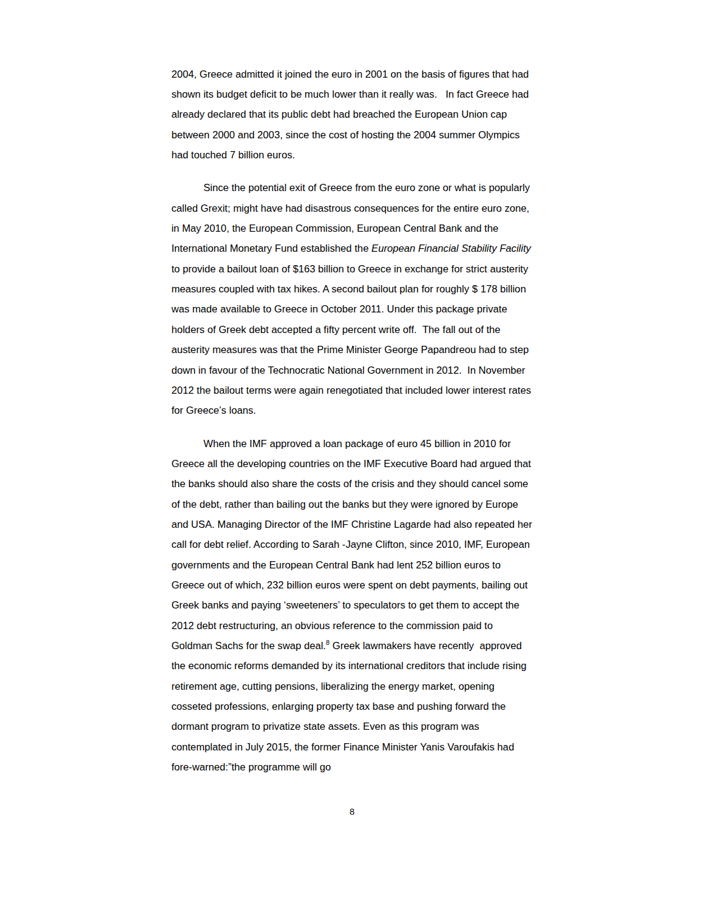2004, Greece admitted it joined the euro in 2001 on the basis of figures that had shown its budget deficit to be much lower than it really was. In fact Greece had already declared that its public debt had breached the European Union cap between 2000 and 2003, since the cost of hosting the 2004 summer Olympics had touched 7 billion euros.
Since the potential exit of Greece from the euro zone or what is popularly called Grexit; might have had disastrous consequences for the entire euro zone, in May 2010, the European Commission, European Central Bank and the International Monetary Fund established the European Financial Stability Facility to provide a bailout loan of $163 billion to Greece in exchange for strict austerity measures coupled with tax hikes. A second bailout plan for roughly $ 178 billion was made available to Greece in October 2011. Under this package private holders of Greek debt accepted a fifty percent write off. The fall out of the austerity measures was that the Prime Minister George Papandreou had to step down in favour of the Technocratic National Government in 2012. In November 2012 the bailout terms were again renegotiated that included lower interest rates for Greece’s loans.
When the IMF approved a loan package of euro 45 billion in 2010 for Greece all the developing countries on the IMF Executive Board had argued that the banks should also share the costs of the crisis and they should cancel some of the debt, rather than bailing out the banks but they were ignored by Europe and USA. Managing Director of the IMF Christine Lagarde had also repeated her call for debt relief. According to Sarah -Jayne Clifton, since 2010, IMF, European governments and the European Central Bank had lent 252 billion euros to Greece out of which, 232 billion euros were spent on debt payments, bailing out Greek banks and paying ‘sweeteners’ to speculators to get them to accept the 2012 debt restructuring, an obvious reference to the commission paid to Goldman Sachs for the swap deal.8 Greek lawmakers have recently approved the economic reforms demanded by its international creditors that include rising retirement age, cutting pensions, liberalizing the energy market, opening cosseted professions, enlarging property tax base and pushing forward the dormant program to privatize state assets. Even as this program was contemplated in July 2015, the former Finance Minister Yanis Varoufakis had fore-warned:”the programme will go
8